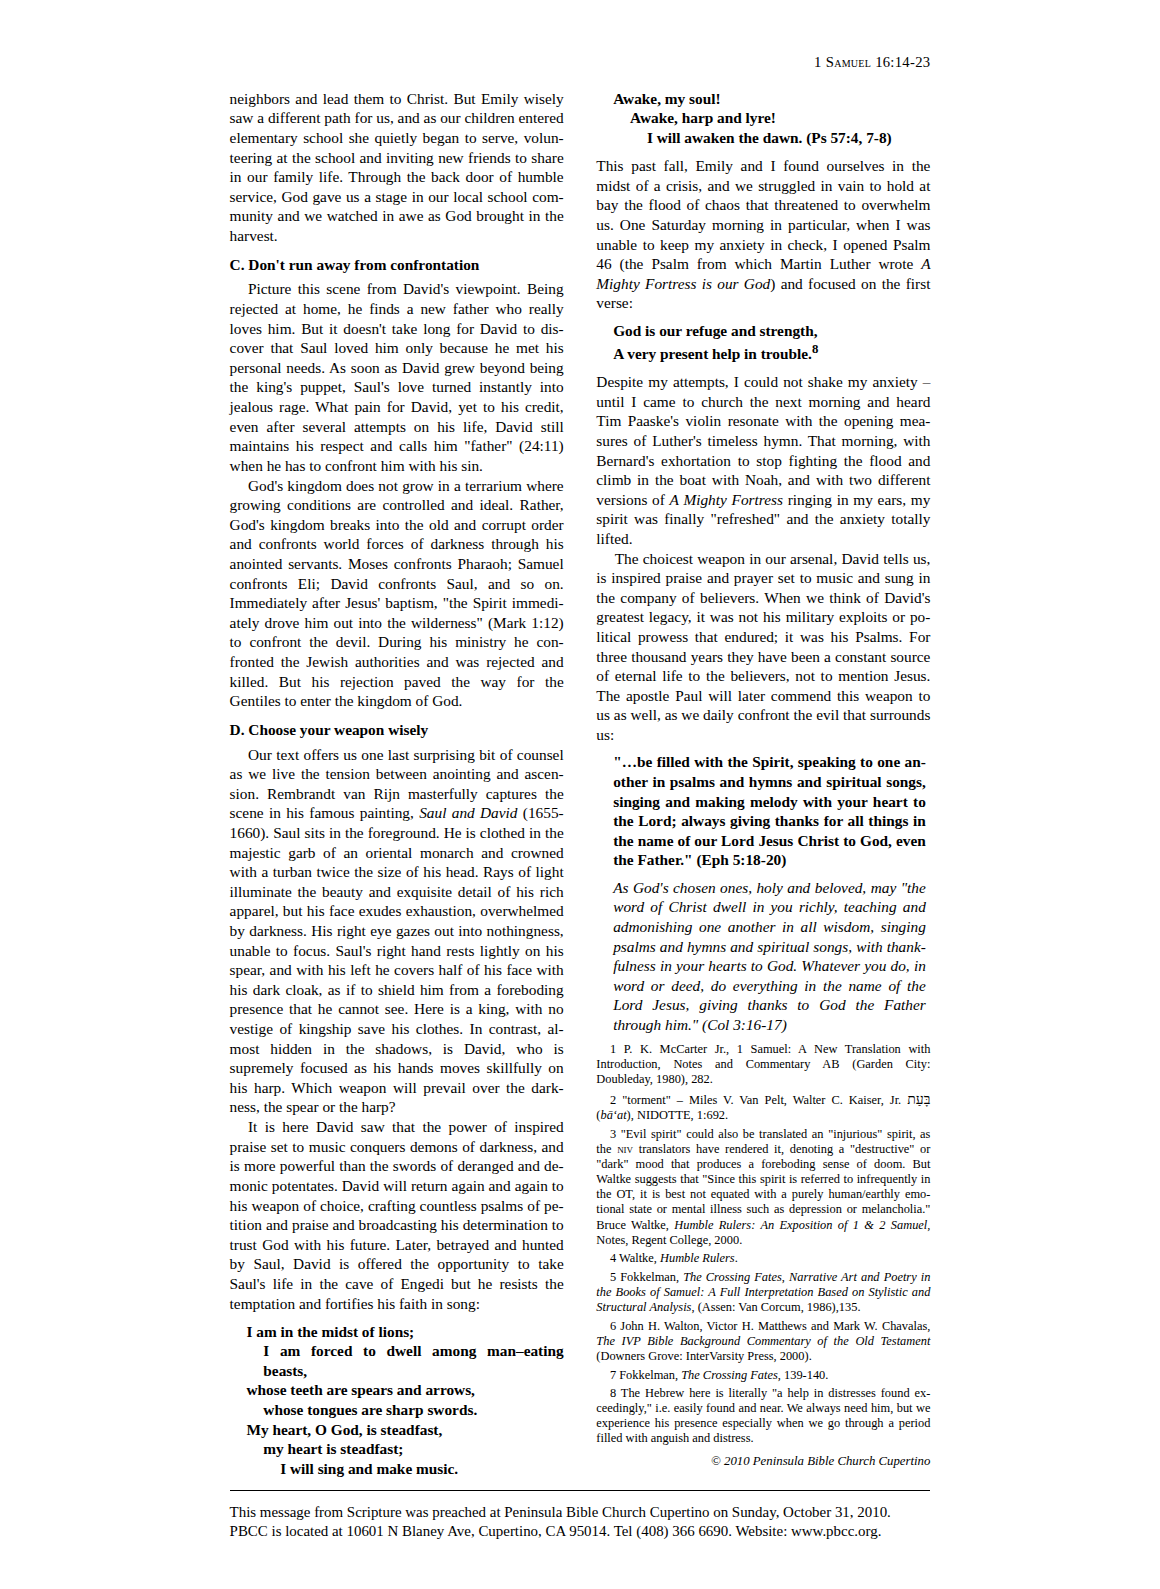1 Samuel 16:14-23
neighbors and lead them to Christ. But Emily wisely saw a different path for us, and as our children entered elementary school she quietly began to serve, volunteering at the school and inviting new friends to share in our family life. Through the back door of humble service, God gave us a stage in our local school community and we watched in awe as God brought in the harvest.
C. Don't run away from confrontation
Picture this scene from David's viewpoint. Being rejected at home, he finds a new father who really loves him. But it doesn't take long for David to discover that Saul loved him only because he met his personal needs. As soon as David grew beyond being the king's puppet, Saul's love turned instantly into jealous rage. What pain for David, yet to his credit, even after several attempts on his life, David still maintains his respect and calls him "father" (24:11) when he has to confront him with his sin.
God's kingdom does not grow in a terrarium where growing conditions are controlled and ideal. Rather, God's kingdom breaks into the old and corrupt order and confronts world forces of darkness through his anointed servants. Moses confronts Pharaoh; Samuel confronts Eli; David confronts Saul, and so on. Immediately after Jesus' baptism, "the Spirit immediately drove him out into the wilderness" (Mark 1:12) to confront the devil. During his ministry he confronted the Jewish authorities and was rejected and killed. But his rejection paved the way for the Gentiles to enter the kingdom of God.
D. Choose your weapon wisely
Our text offers us one last surprising bit of counsel as we live the tension between anointing and ascension. Rembrandt van Rijn masterfully captures the scene in his famous painting, Saul and David (1655-1660). Saul sits in the foreground. He is clothed in the majestic garb of an oriental monarch and crowned with a turban twice the size of his head. Rays of light illuminate the beauty and exquisite detail of his rich apparel, but his face exudes exhaustion, overwhelmed by darkness. His right eye gazes out into nothingness, unable to focus. Saul's right hand rests lightly on his spear, and with his left he covers half of his face with his dark cloak, as if to shield him from a foreboding presence that he cannot see. Here is a king, with no vestige of kingship save his clothes. In contrast, almost hidden in the shadows, is David, who is supremely focused as his hands moves skillfully on his harp. Which weapon will prevail over the darkness, the spear or the harp?
It is here David saw that the power of inspired praise set to music conquers demons of darkness, and is more powerful than the swords of deranged and demonic potentates. David will return again and again to his weapon of choice, crafting countless psalms of petition and praise and broadcasting his determination to trust God with his future. Later, betrayed and hunted by Saul, David is offered the opportunity to take Saul's life in the cave of Engedi but he resists the temptation and fortifies his faith in song:
I am in the midst of lions; I am forced to dwell among man–eating beasts, whose teeth are spears and arrows, whose tongues are sharp swords. My heart, O God, is steadfast, my heart is steadfast; I will sing and make music. Awake, my soul! Awake, harp and lyre! I will awaken the dawn. (Ps 57:4, 7-8)
This past fall, Emily and I found ourselves in the midst of a crisis, and we struggled in vain to hold at bay the flood of chaos that threatened to overwhelm us. One Saturday morning in particular, when I was unable to keep my anxiety in check, I opened Psalm 46 (the Psalm from which Martin Luther wrote A Mighty Fortress is our God) and focused on the first verse:
God is our refuge and strength, A very present help in trouble.8
Despite my attempts, I could not shake my anxiety – until I came to church the next morning and heard Tim Paaske's violin resonate with the opening measures of Luther's timeless hymn. That morning, with Bernard's exhortation to stop fighting the flood and climb in the boat with Noah, and with two different versions of A Mighty Fortress ringing in my ears, my spirit was finally "refreshed" and the anxiety totally lifted.
The choicest weapon in our arsenal, David tells us, is inspired praise and prayer set to music and sung in the company of believers. When we think of David's greatest legacy, it was not his military exploits or political prowess that endured; it was his Psalms. For three thousand years they have been a constant source of eternal life to the believers, not to mention Jesus. The apostle Paul will later commend this weapon to us as well, as we daily confront the evil that surrounds us:
"…be filled with the Spirit, speaking to one another in psalms and hymns and spiritual songs, singing and making melody with your heart to the Lord; always giving thanks for all things in the name of our Lord Jesus Christ to God, even the Father." (Eph 5:18-20)
As God's chosen ones, holy and beloved, may "the word of Christ dwell in you richly, teaching and admonishing one another in all wisdom, singing psalms and hymns and spiritual songs, with thankfulness in your hearts to God. Whatever you do, in word or deed, do everything in the name of the Lord Jesus, giving thanks to God the Father through him." (Col 3:16-17)
1 P. K. McCarter Jr., 1 Samuel: A New Translation with Introduction, Notes and Commentary AB (Garden City: Doubleday, 1980), 282.
2 "torment" – Miles V. Van Pelt, Walter C. Kaiser, Jr. בָּעַת (bā‘at), NIDOTTE, 1:692.
3 "Evil spirit" could also be translated an "injurious" spirit, as the niv translators have rendered it, denoting a "destructive" or "dark" mood that produces a foreboding sense of doom. But Waltke suggests that "Since this spirit is referred to infrequently in the OT, it is best not equated with a purely human/earthly emotional state or mental illness such as depression or melancholia." Bruce Waltke, Humble Rulers: An Exposition of 1 & 2 Samuel, Notes, Regent College, 2000.
4 Waltke, Humble Rulers.
5 Fokkelman, The Crossing Fates, Narrative Art and Poetry in the Books of Samuel: A Full Interpretation Based on Stylistic and Structural Analysis, (Assen: Van Corcum, 1986),135.
6 John H. Walton, Victor H. Matthews and Mark W. Chavalas, The IVP Bible Background Commentary of the Old Testament (Downers Grove: InterVarsity Press, 2000).
7 Fokkelman, The Crossing Fates, 139-140.
8 The Hebrew here is literally "a help in distresses found exceedingly," i.e. easily found and near. We always need him, but we experience his presence especially when we go through a period filled with anguish and distress.
© 2010 Peninsula Bible Church Cupertino
This message from Scripture was preached at Peninsula Bible Church Cupertino on Sunday, October 31, 2010. PBCC is located at 10601 N Blaney Ave, Cupertino, CA 95014. Tel (408) 366 6690. Website: www.pbcc.org.